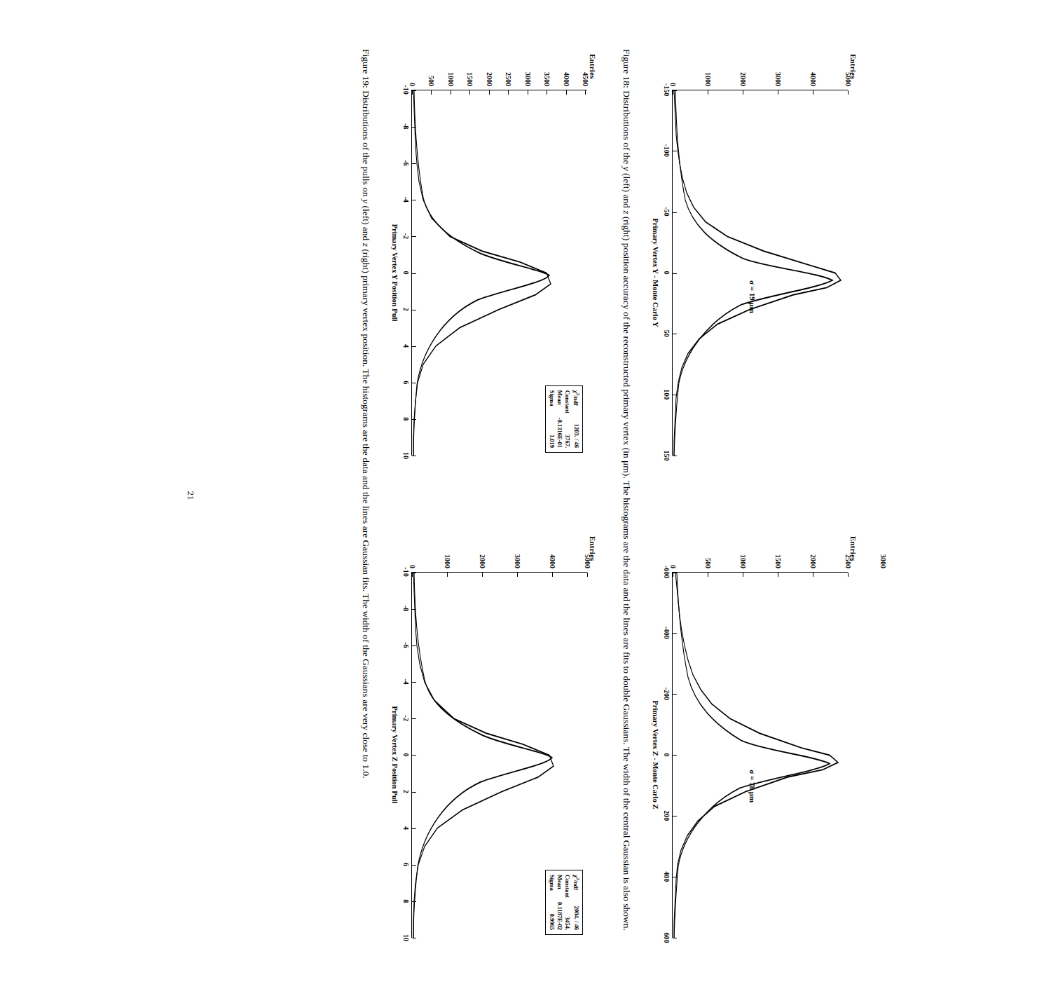Entries
0 1000 2000 3000 4000 5000
σ = 19 μm
-150 -100 -50 0 50 100 150
Primary Vertex Y - Monte Carlo Y
Entries
0 500 1000 1500 2000 2500 3000
σ = 78 μm
-600 -400 -200 0 200 400 600
Primary Vertex Z - Monte Carlo Z
Figure 18: Distributions of the y (left) and z (right) position accuracy of the reconstructed primary vertex (in μm). The histograms are the data and the lines are fits to double Gaussians. The width of the central Gaussian is also shown.
Entries
0 500 1000 1500 2000 2500 3000 3500 4000 4500
| χ 2 /ndf | 1203. / 46 |
| Constant | 3767. |
| Mean | -0.1316E-01 |
| Sigma | 1.019 |
-10 -8 -6 -4 -2 0 2 4 6 8 10
Primary Vertex Y Position Pull
Entries
0 1000 2000 3000 4000 5000
| χ 2 /ndf | 2084. / 46 |
| Constant | 3454. |
| Mean | 0.1187E-02 |
| Sigma | 0.9965 |
-10 -8 -6 -4 -2 0 2 4 6 8 10
Primary Vertex Z Position Pull
Figure 19: Distributions of the pulls on y (left) and z (right) primary vertex position. The histograms are the data and the lines are Gaussian fits. The width of the Gaussians are very close to 1.0.
21